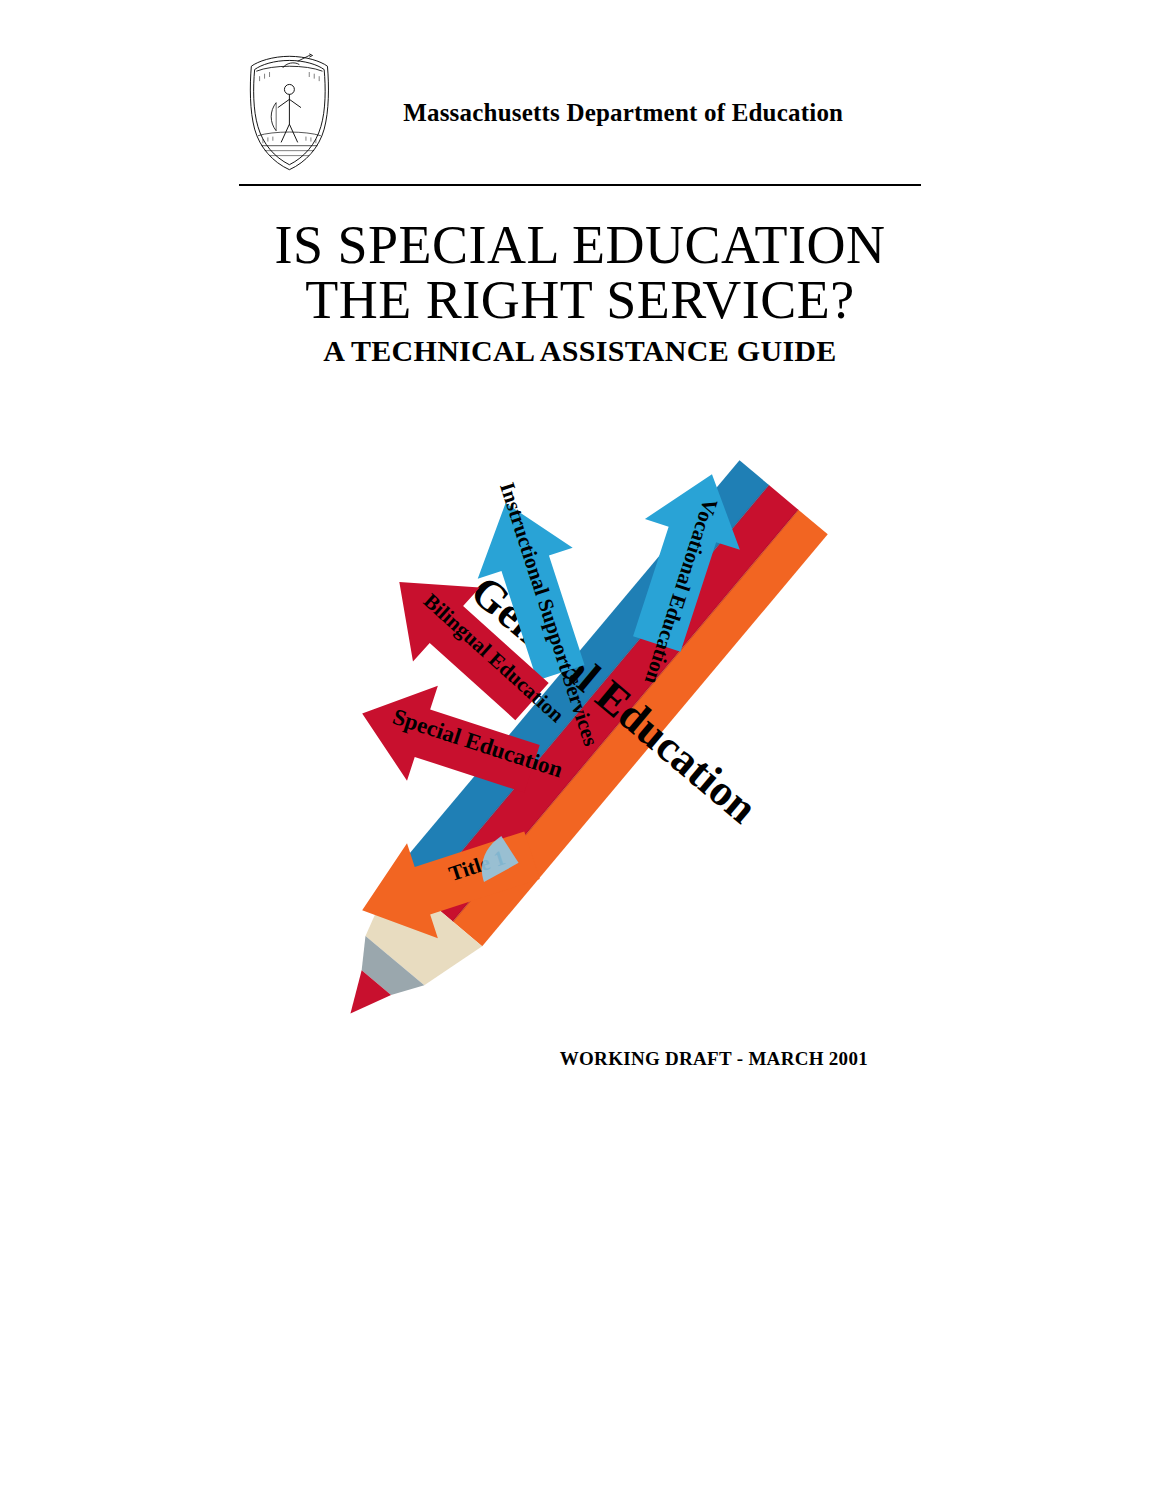Massachusetts Department of Education
IS SPECIAL EDUCATION
THE RIGHT SERVICE?
A TECHNICAL ASSISTANCE GUIDE
General Education Vocational Education Instructional Support Services Bilingual Education Special Education Title 1
WORKING DRAFT - MARCH 2001